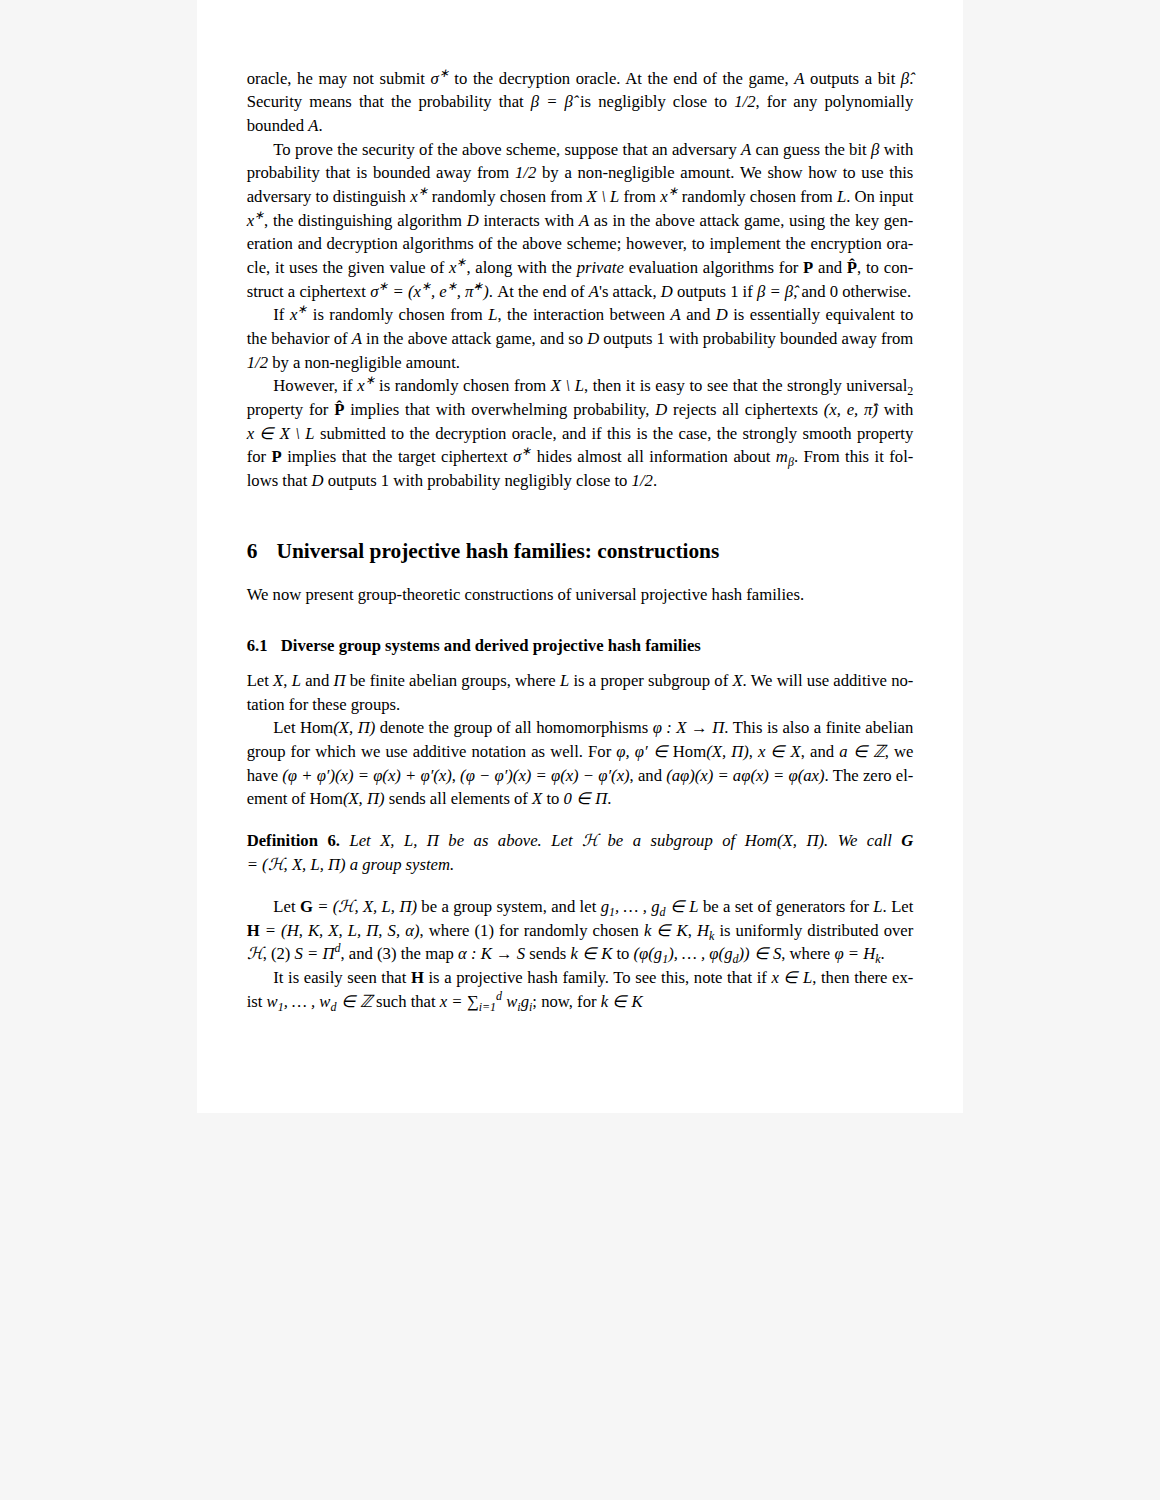oracle, he may not submit σ∗ to the decryption oracle. At the end of the game, A outputs a bit β̂. Security means that the probability that β = β̂ is negligibly close to 1/2, for any polynomially bounded A.
To prove the security of the above scheme, suppose that an adversary A can guess the bit β with probability that is bounded away from 1/2 by a non-negligible amount. We show how to use this adversary to distinguish x∗ randomly chosen from X \ L from x∗ randomly chosen from L. On input x∗, the distinguishing algorithm D interacts with A as in the above attack game, using the key generation and decryption algorithms of the above scheme; however, to implement the encryption oracle, it uses the given value of x∗, along with the private evaluation algorithms for P and P̂, to construct a ciphertext σ∗ = (x∗, e∗, π̂∗). At the end of A's attack, D outputs 1 if β = β̂, and 0 otherwise.
If x∗ is randomly chosen from L, the interaction between A and D is essentially equivalent to the behavior of A in the above attack game, and so D outputs 1 with probability bounded away from 1/2 by a non-negligible amount.
However, if x∗ is randomly chosen from X \ L, then it is easy to see that the strongly universal2 property for P̂ implies that with overwhelming probability, D rejects all ciphertexts (x, e, π̂) with x ∈ X \ L submitted to the decryption oracle, and if this is the case, the strongly smooth property for P implies that the target ciphertext σ∗ hides almost all information about mβ. From this it follows that D outputs 1 with probability negligibly close to 1/2.
6 Universal projective hash families: constructions
We now present group-theoretic constructions of universal projective hash families.
6.1 Diverse group systems and derived projective hash families
Let X, L and Π be finite abelian groups, where L is a proper subgroup of X. We will use additive notation for these groups.
Let Hom(X, Π) denote the group of all homomorphisms φ : X → Π. This is also a finite abelian group for which we use additive notation as well. For φ, φ′ ∈ Hom(X, Π), x ∈ X, and a ∈ ℤ, we have (φ + φ′)(x) = φ(x) + φ′(x), (φ − φ′)(x) = φ(x) − φ′(x), and (aφ)(x) = aφ(x) = φ(ax). The zero element of Hom(X, Π) sends all elements of X to 0 ∈ Π.
Definition 6. Let X, L, Π be as above. Let ℋ be a subgroup of Hom(X, Π). We call G = (ℋ, X, L, Π) a group system.
Let G = (ℋ, X, L, Π) be a group system, and let g1, … , gd ∈ L be a set of generators for L. Let H = (H, K, X, L, Π, S, α), where (1) for randomly chosen k ∈ K, Hk is uniformly distributed over ℋ, (2) S = Πd, and (3) the map α : K → S sends k ∈ K to (φ(g1), … , φ(gd)) ∈ S, where φ = Hk.
It is easily seen that H is a projective hash family. To see this, note that if x ∈ L, then there exist w1, … , wd ∈ ℤ such that x = ∑i=1d wigi; now, for k ∈ K